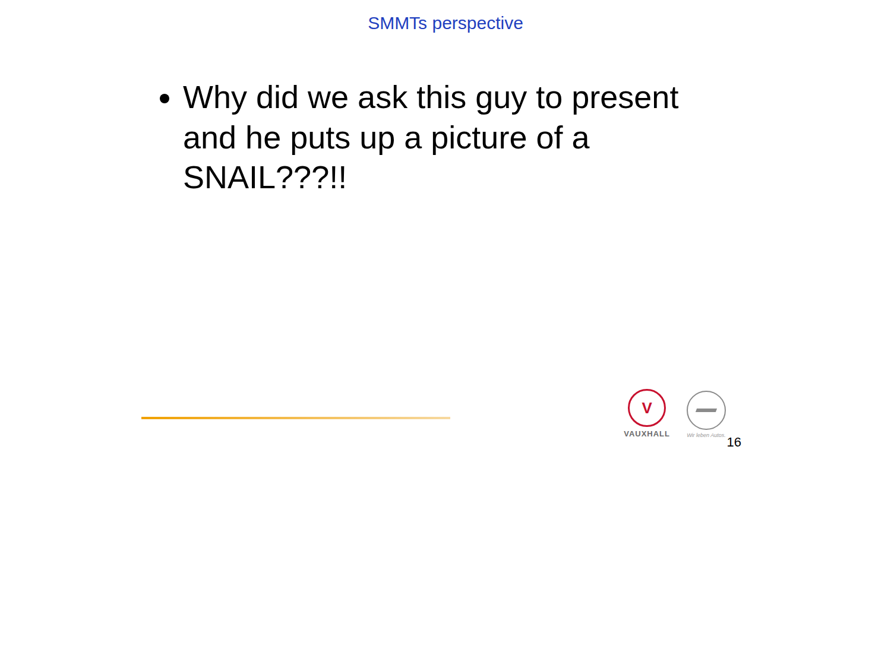SMMTs perspective
Why did we ask this guy to present and he puts up a picture of a SNAIL???!!
VAUXHALL
Wir leben Autos.
16